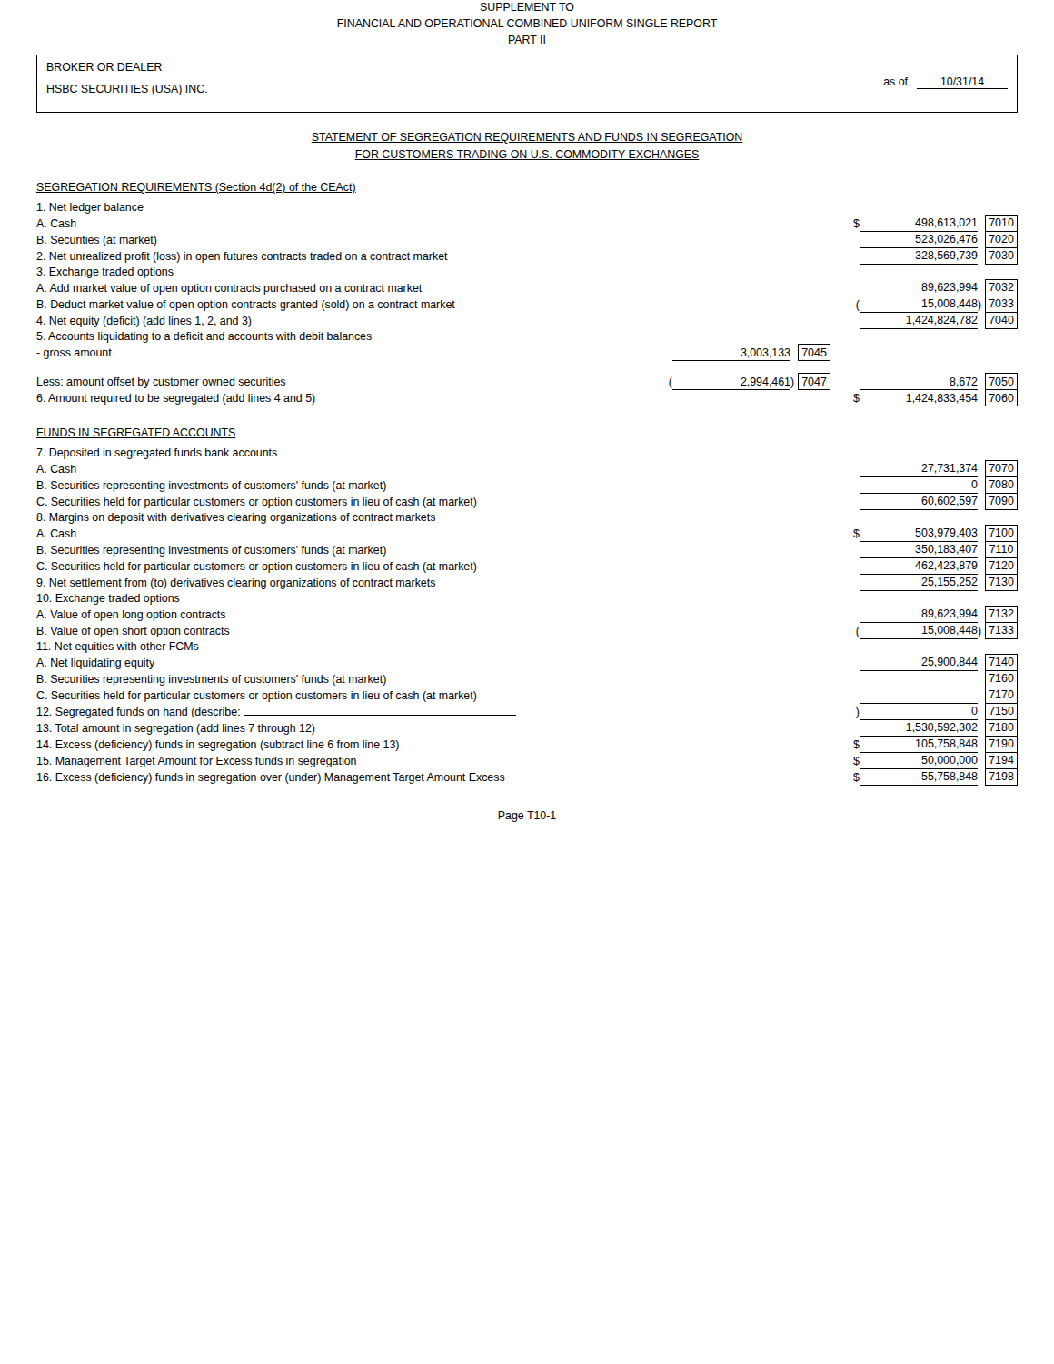SUPPLEMENT TO
FINANCIAL AND OPERATIONAL COMBINED UNIFORM SINGLE REPORT
PART II
BROKER OR DEALER
HSBC SECURITIES (USA) INC.
as of
10/31/14
STATEMENT OF SEGREGATION REQUIREMENTS AND FUNDS IN SEGREGATION
FOR CUSTOMERS TRADING ON U.S. COMMODITY EXCHANGES
SEGREGATION REQUIREMENTS (Section 4d(2) of the CEAct)
| 1. Net ledger balance | | | | |
| A. Cash | $ | 498,613,021 | | 7010 |
| B. Securities (at market) | | 523,026,476 | | 7020 |
| 2. Net unrealized profit (loss) in open futures contracts traded on a contract market | | 328,569,739 | | 7030 |
| 3. Exchange traded options | | | | |
| A. Add market value of open option contracts purchased on a contract market | | 89,623,994 | | 7032 |
| B. Deduct market value of open option contracts granted (sold) on a contract market | ( | 15,008,448 | ) | 7033 |
| 4. Net equity (deficit) (add lines 1, 2, and 3) | | 1,424,824,782 | | 7040 |
| 5. Accounts liquidating to a deficit and accounts with debit balances | | | | |
| - gross amount | | 3,003,133 | | 7045 | | | | | |
| Less: amount offset by customer owned securities | ( | 2,994,461 | ) | 7047 | | | 8,672 | | 7050 |
| 6. Amount required to be segregated (add lines 4 and 5) | | | | | | $ | 1,424,833,454 | | 7060 |
FUNDS IN SEGREGATED ACCOUNTS
| 7. Deposited in segregated funds bank accounts | | | | |
| A. Cash | | 27,731,374 | | 7070 |
| B. Securities representing investments of customers' funds (at market) | | 0 | | 7080 |
| C. Securities held for particular customers or option customers in lieu of cash (at market) | | 60,602,597 | | 7090 |
| 8. Margins on deposit with derivatives clearing organizations of contract markets | | | | |
| A. Cash | $ | 503,979,403 | | 7100 |
| B. Securities representing investments of customers' funds (at market) | | 350,183,407 | | 7110 |
| C. Securities held for particular customers or option customers in lieu of cash (at market) | | 462,423,879 | | 7120 |
| 9. Net settlement from (to) derivatives clearing organizations of contract markets | | 25,155,252 | | 7130 |
| 10. Exchange traded options | | | | |
| A. Value of open long option contracts | | 89,623,994 | | 7132 |
| B. Value of open short option contracts | ( | 15,008,448 | ) | 7133 |
| 11. Net equities with other FCMs | | | | |
| A. Net liquidating equity | | 25,900,844 | | 7140 |
| B. Securities representing investments of customers' funds (at market) | | | | 7160 |
| C. Securities held for particular customers or option customers in lieu of cash (at market) | | | | 7170 |
| 12. Segregated funds on hand (describe: | ) | 0 | | 7150 |
| 13. Total amount in segregation (add lines 7 through 12) | | 1,530,592,302 | | 7180 |
| 14. Excess (deficiency) funds in segregation (subtract line 6 from line 13) | $ | 105,758,848 | | 7190 |
| 15. Management Target Amount for Excess funds in segregation | $ | 50,000,000 | | 7194 |
| 16. Excess (deficiency) funds in segregation over (under) Management Target Amount Excess | $ | 55,758,848 | | 7198 |
Page T10-1